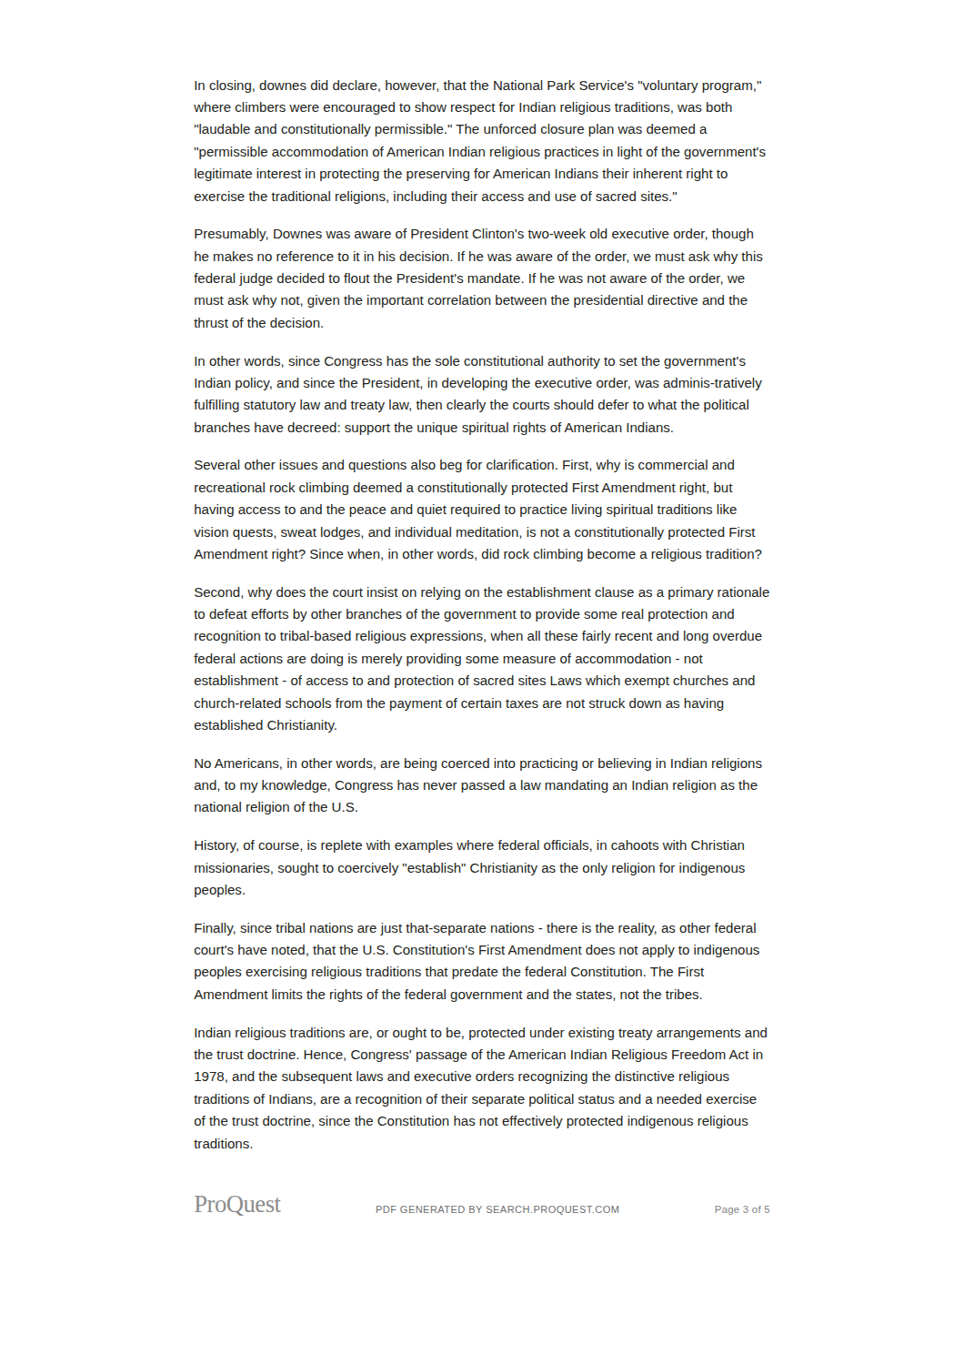In closing, downes did declare, however, that the National Park Service's "voluntary program," where climbers were encouraged to show respect for Indian religious traditions, was both "laudable and constitutionally permissible." The unforced closure plan was deemed a "permissible accommodation of American Indian religious practices in light of the government's legitimate interest in protecting the preserving for American Indians their inherent right to exercise the traditional religions, including their access and use of sacred sites."
Presumably, Downes was aware of President Clinton's two-week old executive order, though he makes no reference to it in his decision. If he was aware of the order, we must ask why this federal judge decided to flout the President's mandate. If he was not aware of the order, we must ask why not, given the important correlation between the presidential directive and the thrust of the decision.
In other words, since Congress has the sole constitutional authority to set the government's Indian policy, and since the President, in developing the executive order, was adminis-tratively fulfilling statutory law and treaty law, then clearly the courts should defer to what the political branches have decreed: support the unique spiritual rights of American Indians.
Several other issues and questions also beg for clarification. First, why is commercial and recreational rock climbing deemed a constitutionally protected First Amendment right, but having access to and the peace and quiet required to practice living spiritual traditions like vision quests, sweat lodges, and individual meditation, is not a constitutionally protected First Amendment right? Since when, in other words, did rock climbing become a religious tradition?
Second, why does the court insist on relying on the establishment clause as a primary rationale to defeat efforts by other branches of the government to provide some real protection and recognition to tribal-based religious expressions, when all these fairly recent and long overdue federal actions are doing is merely providing some measure of accommodation - not establishment - of access to and protection of sacred sites Laws which exempt churches and church-related schools from the payment of certain taxes are not struck down as having established Christianity.
No Americans, in other words, are being coerced into practicing or believing in Indian religions and, to my knowledge, Congress has never passed a law mandating an Indian religion as the national religion of the U.S.
History, of course, is replete with examples where federal officials, in cahoots with Christian missionaries, sought to coercively "establish" Christianity as the only religion for indigenous peoples.
Finally, since tribal nations are just that-separate nations - there is the reality, as other federal court's have noted, that the U.S. Constitution's First Amendment does not apply to indigenous peoples exercising religious traditions that predate the federal Constitution. The First Amendment limits the rights of the federal government and the states, not the tribes.
Indian religious traditions are, or ought to be, protected under existing treaty arrangements and the trust doctrine. Hence, Congress' passage of the American Indian Religious Freedom Act in 1978, and the subsequent laws and executive orders recognizing the distinctive religious traditions of Indians, are a recognition of their separate political status and a needed exercise of the trust doctrine, since the Constitution has not effectively protected indigenous religious traditions.
ProQuest
PDF GENERATED BY SEARCH.PROQUEST.COM
Page 3 of 5